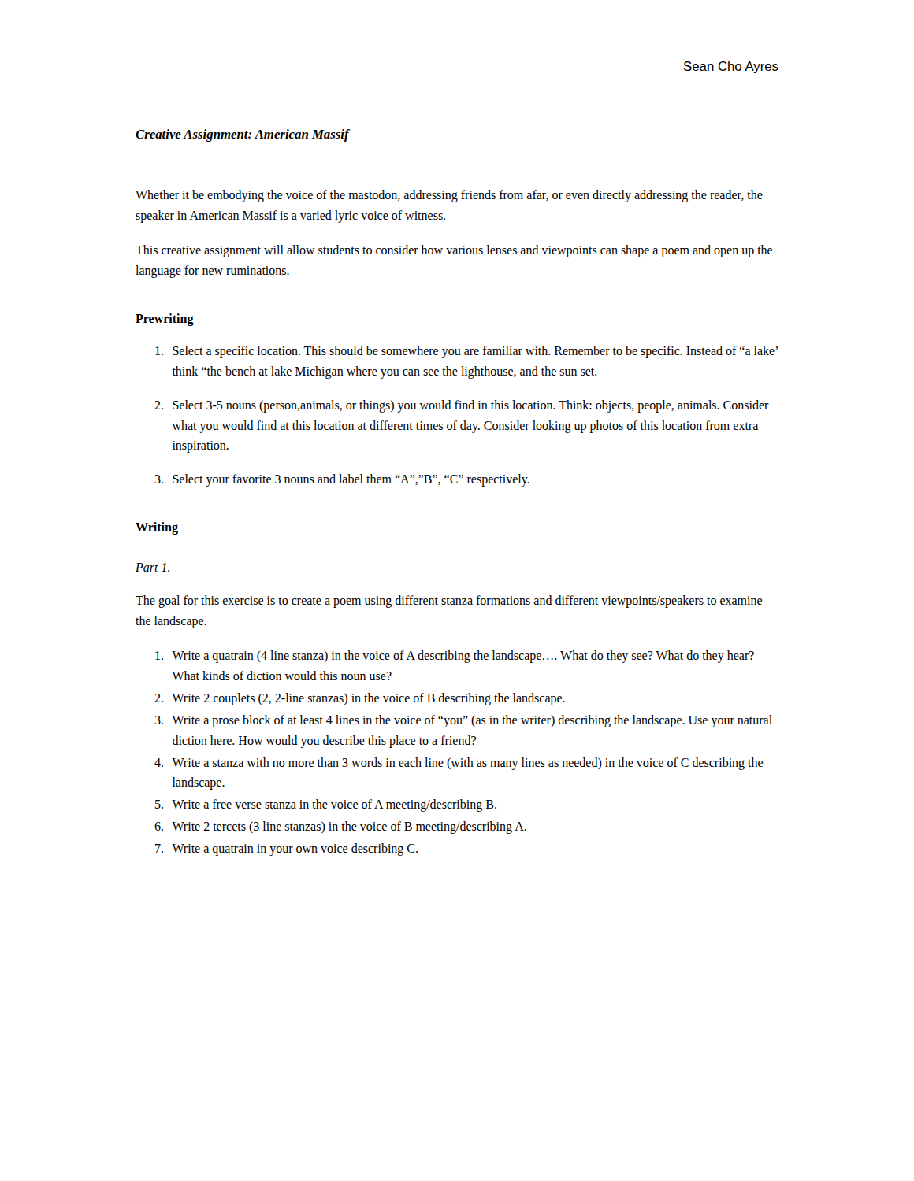Sean Cho Ayres
Creative Assignment: American Massif
Whether it be embodying the voice of the mastodon, addressing friends from afar, or even directly addressing the reader, the speaker in American Massif is a varied lyric voice of witness.
This creative assignment will allow students to consider how various lenses and viewpoints can shape a poem and open up the language for new ruminations.
Prewriting
Select a specific location. This should be somewhere you are familiar with. Remember to be specific. Instead of “a lake’ think “the bench at lake Michigan where you can see the lighthouse, and the sun set.
Select 3-5 nouns (person,animals, or things) you would find in this location. Think: objects, people, animals. Consider what you would find at this location at different times of day. Consider looking up photos of this location from extra inspiration.
Select your favorite 3 nouns and label them “A”,”B”, “C” respectively.
Writing
Part 1.
The goal for this exercise is to create a poem using different stanza formations and different viewpoints/speakers to examine the landscape.
Write a quatrain (4 line stanza) in the voice of A describing the landscape…. What do they see? What do they hear? What kinds of diction would this noun use?
Write 2 couplets (2, 2-line stanzas) in the voice of B describing the landscape.
Write a prose block of at least 4 lines in the voice of “you” (as in the writer) describing the landscape. Use your natural diction here. How would you describe this place to a friend?
Write a stanza with no more than 3 words in each line (with as many lines as needed) in the voice of C describing the landscape.
Write a free verse stanza in the voice of A meeting/describing B.
Write 2 tercets (3 line stanzas) in the voice of B meeting/describing A.
Write a quatrain in your own voice describing C.